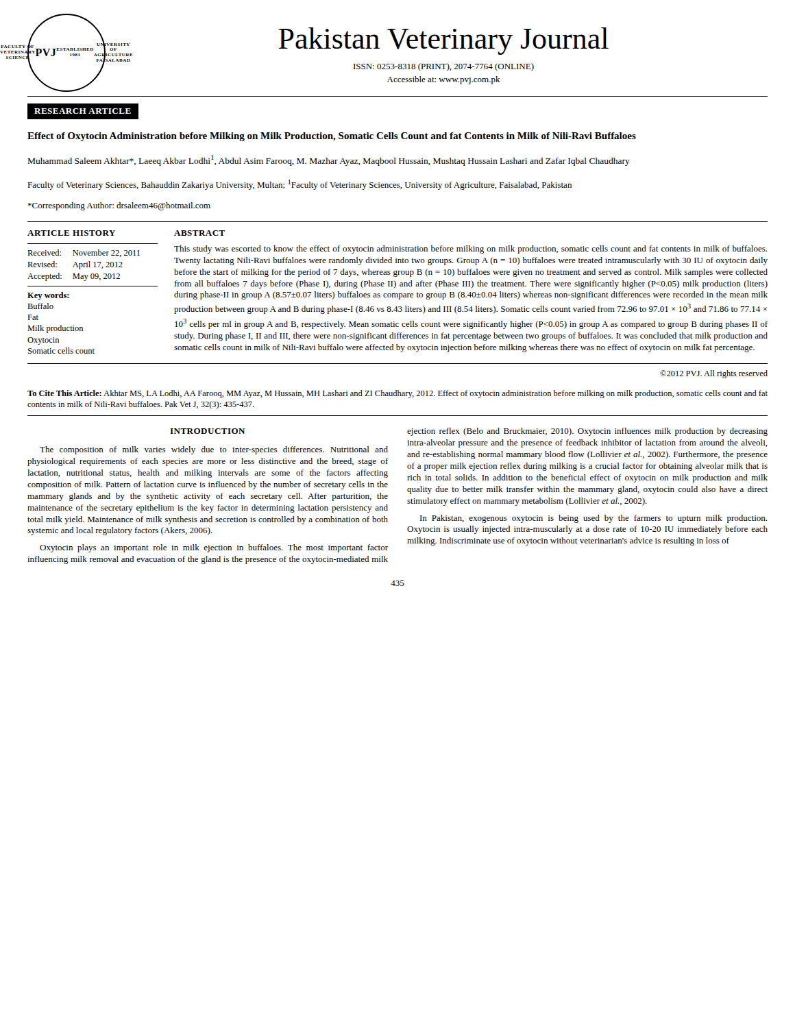FACULTY OF VETERINARY SCIENCE PVJ ESTABLISHED 1981 UNIVERSITY OF AGRICULTURE FAISALABAD
Pakistan Veterinary Journal
ISSN: 0253-8318 (PRINT), 2074-7764 (ONLINE)
Accessible at: www.pvj.com.pk
RESEARCH ARTICLE
Effect of Oxytocin Administration before Milking on Milk Production, Somatic Cells Count and fat Contents in Milk of Nili-Ravi Buffaloes
Muhammad Saleem Akhtar*, Laeeq Akbar Lodhi1, Abdul Asim Farooq, M. Mazhar Ayaz, Maqbool Hussain, Mushtaq Hussain Lashari and Zafar Iqbal Chaudhary
Faculty of Veterinary Sciences, Bahauddin Zakariya University, Multan; 1Faculty of Veterinary Sciences, University of Agriculture, Faisalabad, Pakistan
*Corresponding Author: drsaleem46@hotmail.com
ARTICLE HISTORY
| Received: | November 22, 2011 |
| Revised: | April 17, 2012 |
| Accepted: | May 09, 2012 |
Key words: Buffalo
Fat
Milk production
Oxytocin
Somatic cells count
ABSTRACT
This study was escorted to know the effect of oxytocin administration before milking on milk production, somatic cells count and fat contents in milk of buffaloes. Twenty lactating Nili-Ravi buffaloes were randomly divided into two groups. Group A (n = 10) buffaloes were treated intramuscularly with 30 IU of oxytocin daily before the start of milking for the period of 7 days, whereas group B (n = 10) buffaloes were given no treatment and served as control. Milk samples were collected from all buffaloes 7 days before (Phase I), during (Phase II) and after (Phase III) the treatment. There were significantly higher (P<0.05) milk production (liters) during phase-II in group A (8.57±0.07 liters) buffaloes as compare to group B (8.40±0.04 liters) whereas non-significant differences were recorded in the mean milk production between group A and B during phase-I (8.46 vs 8.43 liters) and III (8.54 liters). Somatic cells count varied from 72.96 to 97.01 × 103 and 71.86 to 77.14 × 103 cells per ml in group A and B, respectively. Mean somatic cells count were significantly higher (P<0.05) in group A as compared to group B during phases II of study. During phase I, II and III, there were non-significant differences in fat percentage between two groups of buffaloes. It was concluded that milk production and somatic cells count in milk of Nili-Ravi buffalo were affected by oxytocin injection before milking whereas there was no effect of oxytocin on milk fat percentage.
©2012 PVJ. All rights reserved
To Cite This Article: Akhtar MS, LA Lodhi, AA Farooq, MM Ayaz, M Hussain, MH Lashari and ZI Chaudhary, 2012. Effect of oxytocin administration before milking on milk production, somatic cells count and fat contents in milk of Nili-Ravi buffaloes. Pak Vet J, 32(3): 435-437.
INTRODUCTION
The composition of milk varies widely due to inter-species differences. Nutritional and physiological requirements of each species are more or less distinctive and the breed, stage of lactation, nutritional status, health and milking intervals are some of the factors affecting composition of milk. Pattern of lactation curve is influenced by the number of secretary cells in the mammary glands and by the synthetic activity of each secretary cell. After parturition, the maintenance of the secretary epithelium is the key factor in determining lactation persistency and total milk yield. Maintenance of milk synthesis and secretion is controlled by a combination of both systemic and local regulatory factors (Akers, 2006).
Oxytocin plays an important role in milk ejection in buffaloes. The most important factor influencing milk removal and evacuation of the gland is the presence of the oxytocin-mediated milk ejection reflex (Belo and Bruckmaier, 2010). Oxytocin influences milk production by decreasing intra-alveolar pressure and the presence of feedback inhibitor of lactation from around the alveoli, and re-establishing normal mammary blood flow (Lollivier et al., 2002). Furthermore, the presence of a proper milk ejection reflex during milking is a crucial factor for obtaining alveolar milk that is rich in total solids. In addition to the beneficial effect of oxytocin on milk production and milk quality due to better milk transfer within the mammary gland, oxytocin could also have a direct stimulatory effect on mammary metabolism (Lollivier et al., 2002).
In Pakistan, exogenous oxytocin is being used by the farmers to upturn milk production. Oxytocin is usually injected intra-muscularly at a dose rate of 10-20 IU immediately before each milking. Indiscriminate use of oxytocin without veterinarian's advice is resulting in loss of
435